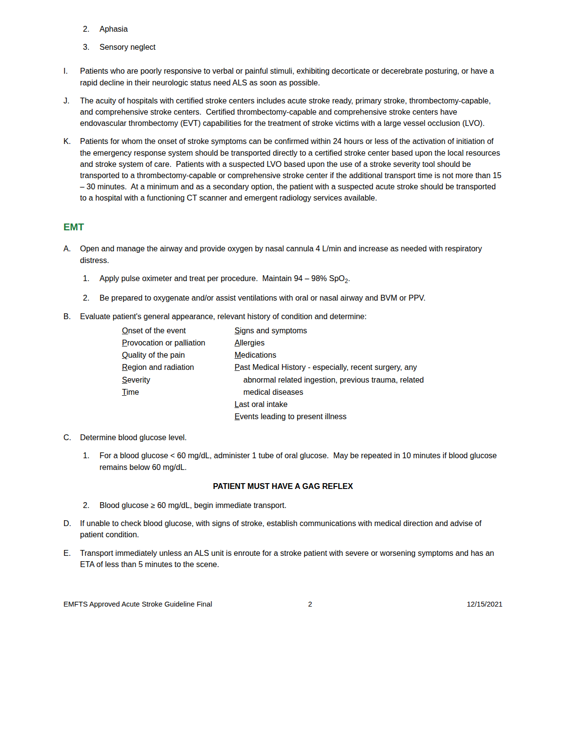2.
Aphasia
3.
Sensory neglect
I.
Patients who are poorly responsive to verbal or painful stimuli, exhibiting decorticate or decerebrate posturing, or have a rapid decline in their neurologic status need ALS as soon as possible.
J.
The acuity of hospitals with certified stroke centers includes acute stroke ready, primary stroke, thrombectomy-capable, and comprehensive stroke centers. Certified thrombectomy-capable and comprehensive stroke centers have endovascular thrombectomy (EVT) capabilities for the treatment of stroke victims with a large vessel occlusion (LVO).
K.
Patients for whom the onset of stroke symptoms can be confirmed within 24 hours or less of the activation of initiation of the emergency response system should be transported directly to a certified stroke center based upon the local resources and stroke system of care. Patients with a suspected LVO based upon the use of a stroke severity tool should be transported to a thrombectomy-capable or comprehensive stroke center if the additional transport time is not more than 15 – 30 minutes. At a minimum and as a secondary option, the patient with a suspected acute stroke should be transported to a hospital with a functioning CT scanner and emergent radiology services available.
EMT
A.
Open and manage the airway and provide oxygen by nasal cannula 4 L/min and increase as needed with respiratory distress.
1.
Apply pulse oximeter and treat per procedure. Maintain 94 – 98% SpO2.
2.
Be prepared to oxygenate and/or assist ventilations with oral or nasal airway and BVM or PPV.
B.
Evaluate patient's general appearance, relevant history of condition and determine:
Onset of the event
Provocation or palliation
Quality of the pain
Region and radiation
Severity
Time
Signs and symptoms
Allergies
Medications
Past Medical History - especially, recent surgery, any
abnormal related ingestion, previous trauma, related
medical diseases
Last oral intake
Events leading to present illness
C.
Determine blood glucose level.
1.
For a blood glucose < 60 mg/dL, administer 1 tube of oral glucose. May be repeated in 10 minutes if blood glucose remains below 60 mg/dL.
PATIENT MUST HAVE A GAG REFLEX
2.
Blood glucose ≥ 60 mg/dL, begin immediate transport.
D.
If unable to check blood glucose, with signs of stroke, establish communications with medical direction and advise of patient condition.
E.
Transport immediately unless an ALS unit is enroute for a stroke patient with severe or worsening symptoms and has an ETA of less than 5 minutes to the scene.
EMFTS Approved Acute Stroke Guideline Final
2
12/15/2021